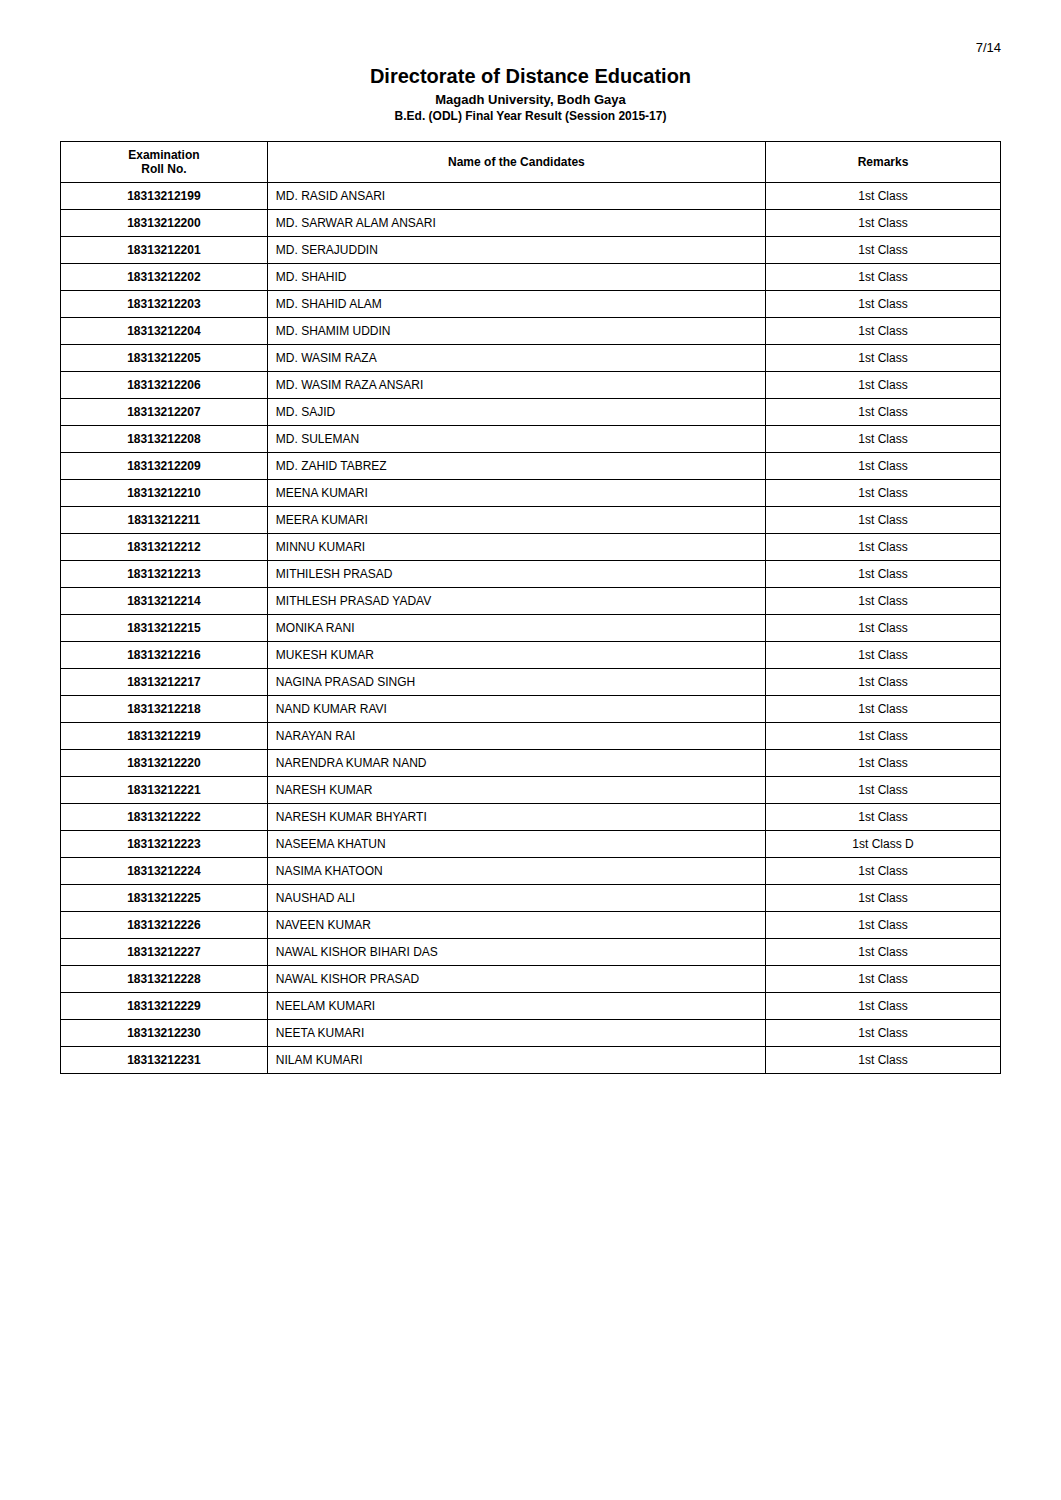7/14
Directorate of Distance Education
Magadh University, Bodh Gaya
B.Ed. (ODL) Final Year Result (Session 2015-17)
| Examination Roll No. | Name of the Candidates | Remarks |
| --- | --- | --- |
| 18313212199 | MD. RASID ANSARI | 1st Class |
| 18313212200 | MD. SARWAR ALAM ANSARI | 1st Class |
| 18313212201 | MD. SERAJUDDIN | 1st Class |
| 18313212202 | MD. SHAHID | 1st Class |
| 18313212203 | MD. SHAHID ALAM | 1st Class |
| 18313212204 | MD. SHAMIM UDDIN | 1st Class |
| 18313212205 | MD. WASIM RAZA | 1st Class |
| 18313212206 | MD. WASIM RAZA ANSARI | 1st Class |
| 18313212207 | MD. SAJID | 1st Class |
| 18313212208 | MD. SULEMAN | 1st Class |
| 18313212209 | MD. ZAHID TABREZ | 1st Class |
| 18313212210 | MEENA KUMARI | 1st Class |
| 18313212211 | MEERA KUMARI | 1st Class |
| 18313212212 | MINNU KUMARI | 1st Class |
| 18313212213 | MITHILESH PRASAD | 1st Class |
| 18313212214 | MITHLESH PRASAD YADAV | 1st Class |
| 18313212215 | MONIKA RANI | 1st Class |
| 18313212216 | MUKESH KUMAR | 1st Class |
| 18313212217 | NAGINA PRASAD SINGH | 1st Class |
| 18313212218 | NAND KUMAR RAVI | 1st Class |
| 18313212219 | NARAYAN RAI | 1st Class |
| 18313212220 | NARENDRA KUMAR NAND | 1st Class |
| 18313212221 | NARESH KUMAR | 1st Class |
| 18313212222 | NARESH KUMAR BHYARTI | 1st Class |
| 18313212223 | NASEEMA KHATUN | 1st Class D |
| 18313212224 | NASIMA KHATOON | 1st Class |
| 18313212225 | NAUSHAD ALI | 1st Class |
| 18313212226 | NAVEEN KUMAR | 1st Class |
| 18313212227 | NAWAL KISHOR BIHARI DAS | 1st Class |
| 18313212228 | NAWAL KISHOR PRASAD | 1st Class |
| 18313212229 | NEELAM KUMARI | 1st Class |
| 18313212230 | NEETA KUMARI | 1st Class |
| 18313212231 | NILAM KUMARI | 1st Class |